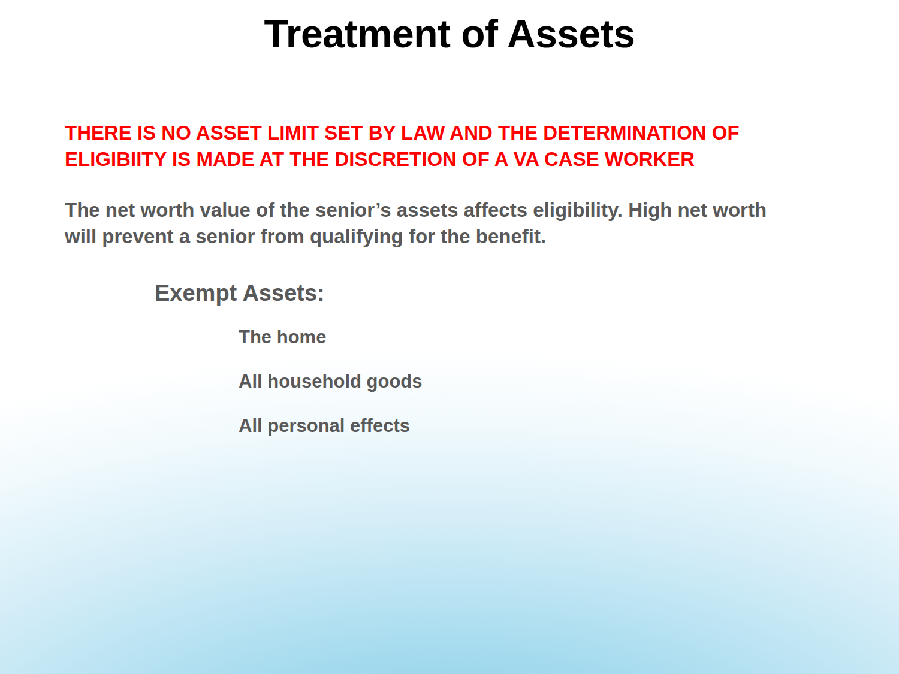Treatment of Assets
THERE IS NO ASSET LIMIT SET BY LAW AND THE DETERMINATION OF ELIGIBIITY IS MADE AT THE DISCRETION OF A VA CASE WORKER
The net worth value of the senior’s assets affects eligibility. High net worth will prevent a senior from qualifying for the benefit.
Exempt Assets:
The home
All household goods
All personal effects